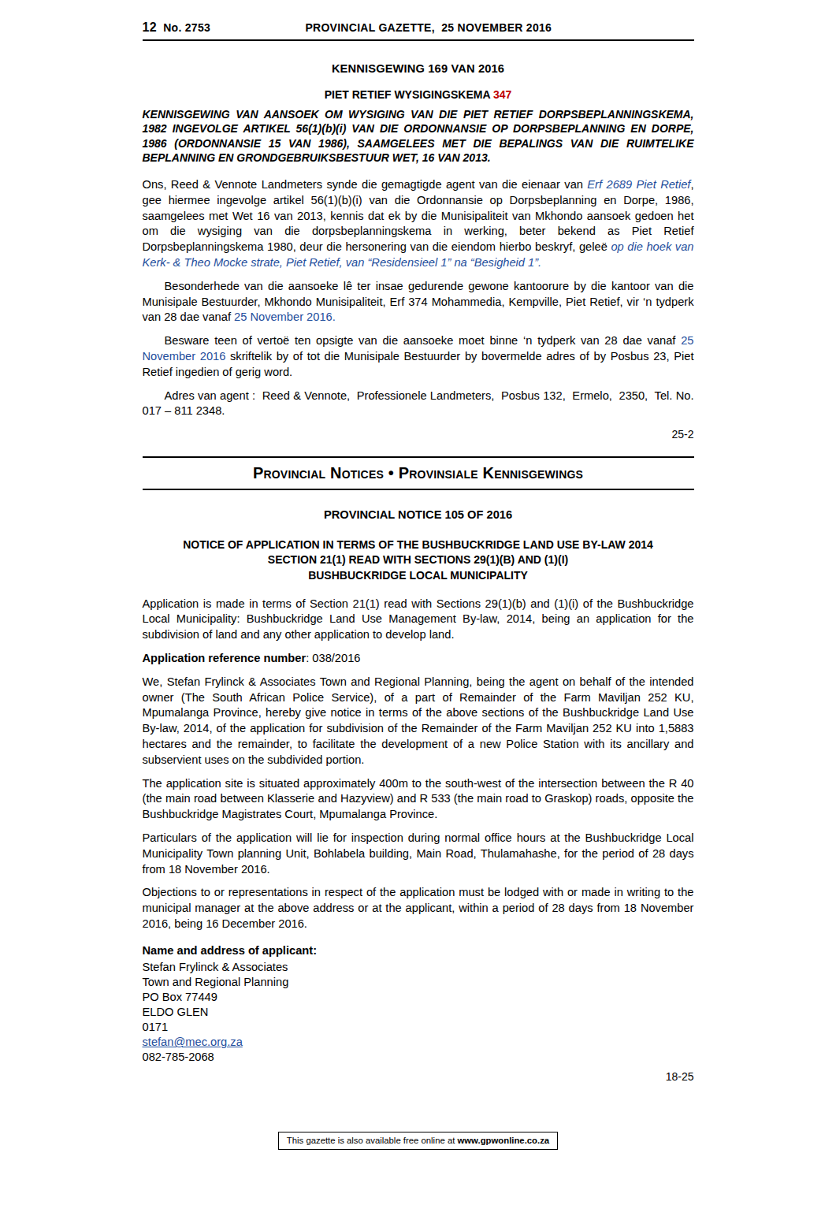12 No. 2753
PROVINCIAL GAZETTE, 25 NOVEMBER 2016
KENNISGEWING 169 VAN 2016
PIET RETIEF WYSIGINGSKEMA 347
KENNISGEWING VAN AANSOEK OM WYSIGING VAN DIE PIET RETIEF DORPSBEPLANNINGSKEMA, 1982 INGEVOLGE ARTIKEL 56(1)(b)(i) VAN DIE ORDONNANSIE OP DORPSBEPLANNING EN DORPE, 1986 (ORDONNANSIE 15 VAN 1986), SAAMGELEES MET DIE BEPALINGS VAN DIE RUIMTELIKE BEPLANNING EN GRONDGEBRUIKSBESTUUR WET, 16 VAN 2013.
Ons, Reed & Vennote Landmeters synde die gemagtigde agent van die eienaar van Erf 2689 Piet Retief, gee hiermee ingevolge artikel 56(1)(b)(i) van die Ordonnansie op Dorpsbeplanning en Dorpe, 1986, saamgelees met Wet 16 van 2013, kennis dat ek by die Munisipaliteit van Mkhondo aansoek gedoen het om die wysiging van die dorpsbeplanningskema in werking, beter bekend as Piet Retief Dorpsbeplanningskema 1980, deur die hersonering van die eiendom hierbo beskryf, geleë op die hoek van Kerk- & Theo Mocke strate, Piet Retief, van “Residensieel 1” na “Besigheid 1”.
Besonderhede van die aansoeke lê ter insae gedurende gewone kantoorure by die kantoor van die Munisipale Bestuurder, Mkhondo Munisipaliteit, Erf 374 Mohammedia, Kempville, Piet Retief, vir ‘n tydperk van 28 dae vanaf 25 November 2016.
Besware teen of vertoë ten opsigte van die aansoeke moet binne ‘n tydperk van 28 dae vanaf 25 November 2016 skriftelik by of tot die Munisipale Bestuurder by bovermelde adres of by Posbus 23, Piet Retief ingedien of gerig word.
Adres van agent : Reed & Vennote, Professionele Landmeters, Posbus 132, Ermelo, 2350, Tel. No. 017 – 811 2348.
25-2
Provincial Notices • Provinsiale Kennisgewings
PROVINCIAL NOTICE 105 OF 2016
NOTICE OF APPLICATION IN TERMS OF THE BUSHBUCKRIDGE LAND USE BY-LAW 2014
SECTION 21(1) READ WITH SECTIONS 29(1)(B) AND (1)(I)
BUSHBUCKRIDGE LOCAL MUNICIPALITY
Application is made in terms of Section 21(1) read with Sections 29(1)(b) and (1)(i) of the Bushbuckridge Local Municipality: Bushbuckridge Land Use Management By-law, 2014, being an application for the subdivision of land and any other application to develop land.
Application reference number: 038/2016
We, Stefan Frylinck & Associates Town and Regional Planning, being the agent on behalf of the intended owner (The South African Police Service), of a part of Remainder of the Farm Maviljan 252 KU, Mpumalanga Province, hereby give notice in terms of the above sections of the Bushbuckridge Land Use By-law, 2014, of the application for subdivision of the Remainder of the Farm Maviljan 252 KU into 1,5883 hectares and the remainder, to facilitate the development of a new Police Station with its ancillary and subservient uses on the subdivided portion.
The application site is situated approximately 400m to the south-west of the intersection between the R 40 (the main road between Klasserie and Hazyview) and R 533 (the main road to Graskop) roads, opposite the Bushbuckridge Magistrates Court, Mpumalanga Province.
Particulars of the application will lie for inspection during normal office hours at the Bushbuckridge Local Municipality Town planning Unit, Bohlabela building, Main Road, Thulamahashe, for the period of 28 days from 18 November 2016.
Objections to or representations in respect of the application must be lodged with or made in writing to the municipal manager at the above address or at the applicant, within a period of 28 days from 18 November 2016, being 16 December 2016.
Name and address of applicant:
Stefan Frylinck & Associates
Town and Regional Planning
PO Box 77449
ELDO GLEN
0171
stefan@mec.org.za
082-785-2068
18-25
This gazette is also available free online at www.gpwonline.co.za